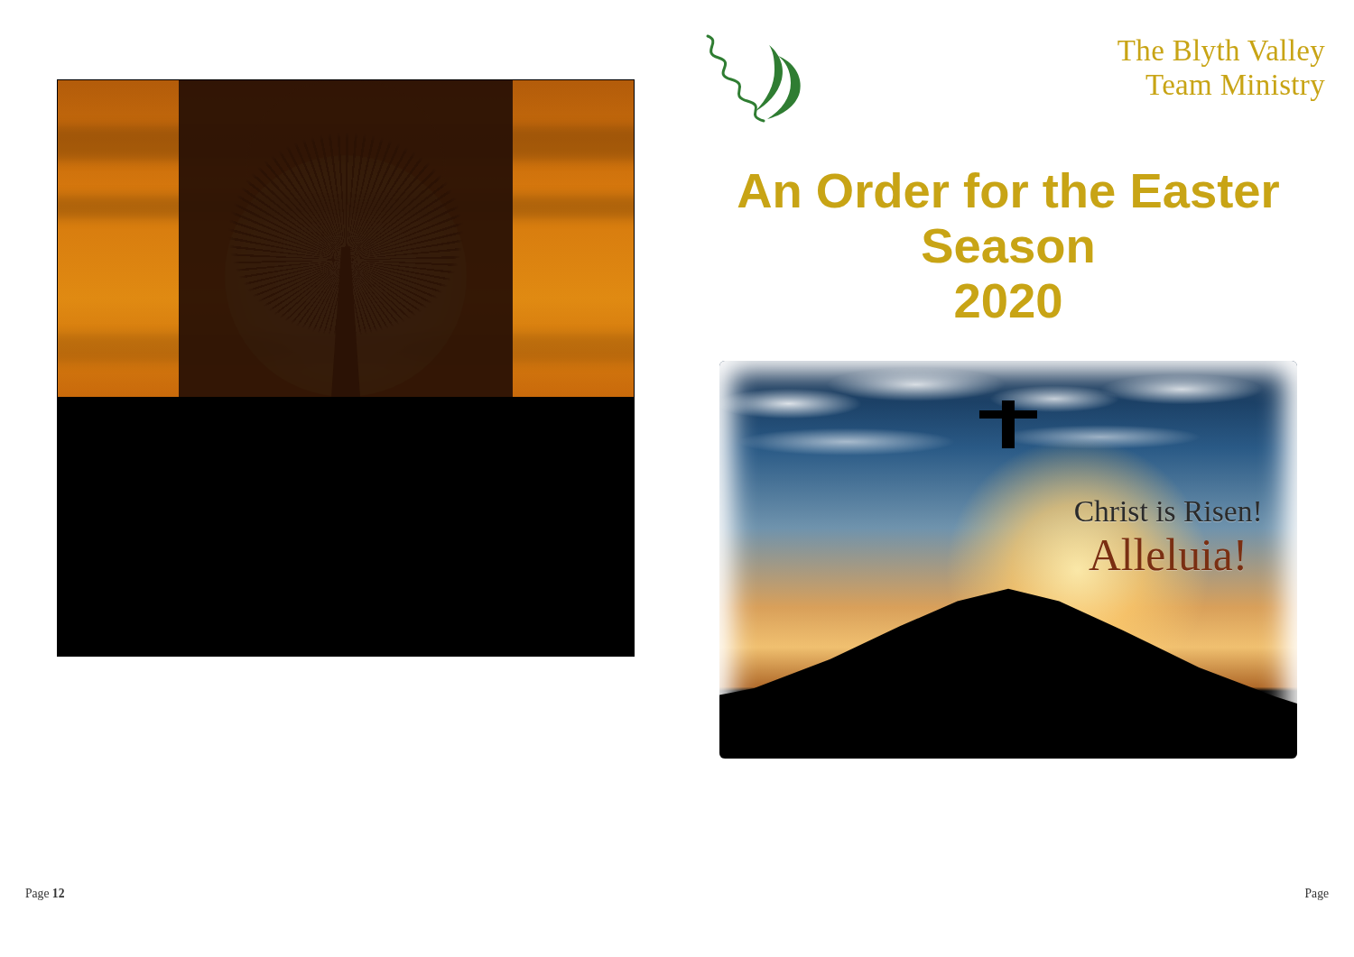Page 12
The Blyth Valley Team Ministry
An Order for the Easter Season 2020
Christ is Risen! Alleluia!
Page